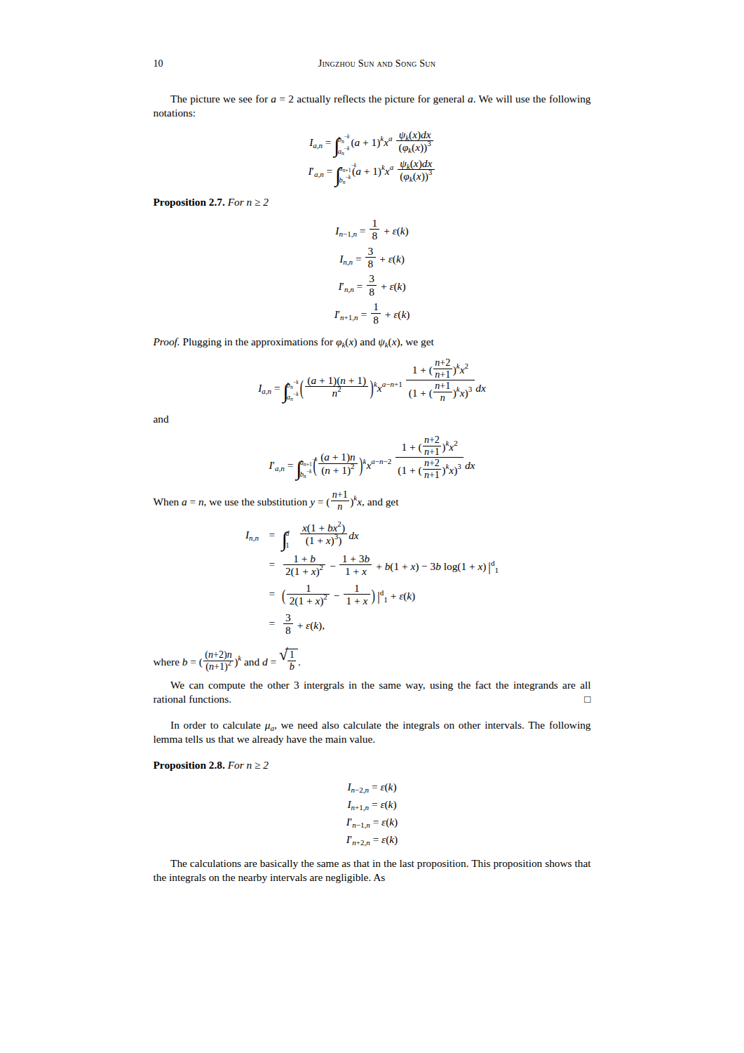10 Jingzhou Sun and Song Sun
The picture we see for a = 2 actually reflects the picture for general a. We will use the following notations:
Ia,n = ∫bn−k an−k (a + 1)kxa ψk(x)dx(φk(x))3
I′a,n = ∫an+1−k bn−k (a + 1)kxa ψk(x)dx(φk(x))3
Proposition 2.7. For n ≥ 2
In−1,n = 18 + ε(k)
In,n = 38 + ε(k)
I′n,n = 38 + ε(k)
I′n+1,n = 18 + ε(k)
Proof. Plugging in the approximations for φk(x) and ψk(x), we get
Ia,n = ∫bn−k an−k ((a + 1)(n + 1) n2)kxa−n+1 1 + (n+2 n+1)kx2(1 + (n+1 n)kx)3 dx
and
I′a,n = ∫an+1−k bn−k ((a + 1)n(n + 1)2)kxa−n−2 1 + (n+2 n+1)kx2(1 + (n+2 n+1)kx)3 dx
When a = n, we use the substitution y = (n+1 n)kx, and get
| I n , n | = | ∫ d 1 x (1 + bx 2 ) (1 + x ) 3 ) dx |
| | = | 1 + b 2(1 + x ) 2 − 1 + 3 b 1 + x + b (1 + x ) − 3 b log(1 + x ) / d 1 |
| | = | ( 1 2(1 + x ) 2 − 1 1 + x ) / d 1 + ε ( k ) |
| | = | 3 8 + ε ( k ), |
where b = ((n+2)n(n+1)2)k and d = 1 b.
We can compute the other 3 intergrals in the same way, using the fact the integrands are all rational functions. □
In order to calculate μa, we need also calculate the integrals on other intervals. The following lemma tells us that we already have the main value.
Proposition 2.8. For n ≥ 2
In−2,n = ε(k)
In+1,n = ε(k)
I′n−1,n = ε(k)
I′n+2,n = ε(k)
The calculations are basically the same as that in the last proposition. This proposition shows that the integrals on the nearby intervals are negligible. As